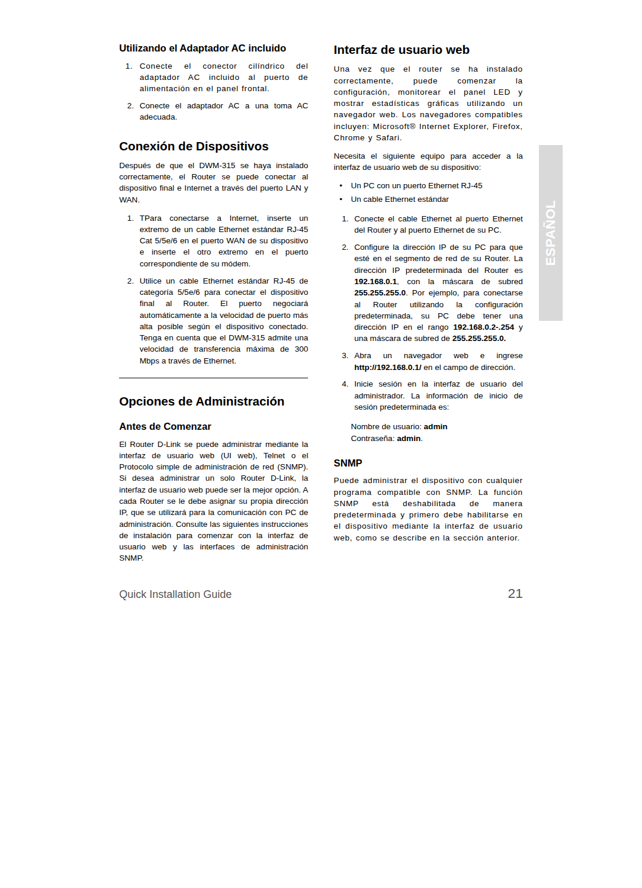ESPAÑOL
Utilizando el Adaptador AC incluido
Conecte el conector cilíndrico del adaptador AC incluido al puerto de alimentación en el panel frontal.
Conecte el adaptador AC a una toma AC adecuada.
Conexión de Dispositivos
Después de que el DWM-315 se haya instalado correctamente, el Router se puede conectar al dispositivo final e Internet a través del puerto LAN y WAN.
TPara conectarse a Internet, inserte un extremo de un cable Ethernet estándar RJ-45 Cat 5/5e/6 en el puerto WAN de su dispositivo e inserte el otro extremo en el puerto correspondiente de su módem.
Utilice un cable Ethernet estándar RJ-45 de categoría 5/5e/6 para conectar el dispositivo final al Router. El puerto negociará automáticamente a la velocidad de puerto más alta posible según el dispositivo conectado. Tenga en cuenta que el DWM-315 admite una velocidad de transferencia máxima de 300 Mbps a través de Ethernet.
Opciones de Administración
Antes de Comenzar
El Router D-Link se puede administrar mediante la interfaz de usuario web (UI web), Telnet o el Protocolo simple de administración de red (SNMP). Si desea administrar un solo Router D-Link, la interfaz de usuario web puede ser la mejor opción. A cada Router se le debe asignar su propia dirección IP, que se utilizará para la comunicación con PC de administración. Consulte las siguientes instrucciones de instalación para comenzar con la interfaz de usuario web y las interfaces de administración SNMP.
Interfaz de usuario web
Una vez que el router se ha instalado correctamente, puede comenzar la configuración, monitorear el panel LED y mostrar estadísticas gráficas utilizando un navegador web. Los navegadores compatibles incluyen: Microsoft® Internet Explorer, Firefox, Chrome y Safari.
Necesita el siguiente equipo para acceder a la interfaz de usuario web de su dispositivo:
Un PC con un puerto Ethernet RJ-45
Un cable Ethernet estándar
Conecte el cable Ethernet al puerto Ethernet del Router y al puerto Ethernet de su PC.
Configure la dirección IP de su PC para que esté en el segmento de red de su Router. La dirección IP predeterminada del Router es 192.168.0.1, con la máscara de subred 255.255.255.0. Por ejemplo, para conectarse al Router utilizando la configuración predeterminada, su PC debe tener una dirección IP en el rango 192.168.0.2-.254 y una máscara de subred de 255.255.255.0.
Abra un navegador web e ingrese http://192.168.0.1/ en el campo de dirección.
Inicie sesión en la interfaz de usuario del administrador. La información de inicio de sesión predeterminada es:
Nombre de usuario: admin
Contraseña: admin.
SNMP
Puede administrar el dispositivo con cualquier programa compatible con SNMP. La función SNMP está deshabilitada de manera predeterminada y primero debe habilitarse en el dispositivo mediante la interfaz de usuario web, como se describe en la sección anterior.
Quick Installation Guide
21